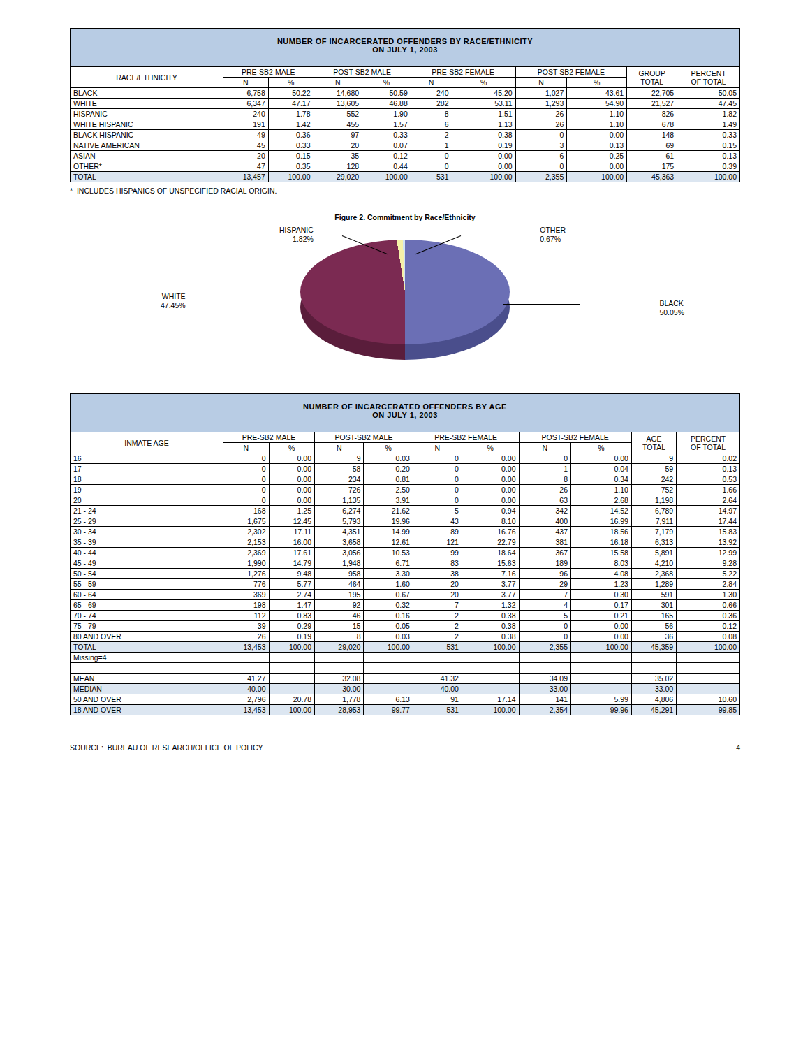NUMBER OF INCARCERATED OFFENDERS BY RACE/ETHNICITY ON JULY 1, 2003
| RACE/ETHNICITY | PRE-SB2 MALE | POST-SB2 MALE | PRE-SB2 FEMALE | POST-SB2 FEMALE | GROUP TOTAL | PERCENT OF TOTAL |
| --- | --- | --- | --- | --- | --- | --- |
| N | % | N | % | N | % | N | % |
| BLACK | 6,758 | 50.22 | 14,680 | 50.59 | 240 | 45.20 | 1,027 | 43.61 | 22,705 | 50.05 |
| WHITE | 6,347 | 47.17 | 13,605 | 46.88 | 282 | 53.11 | 1,293 | 54.90 | 21,527 | 47.45 |
| HISPANIC | 240 | 1.78 | 552 | 1.90 | 8 | 1.51 | 26 | 1.10 | 826 | 1.82 |
| WHITE HISPANIC | 191 | 1.42 | 455 | 1.57 | 6 | 1.13 | 26 | 1.10 | 678 | 1.49 |
| BLACK HISPANIC | 49 | 0.36 | 97 | 0.33 | 2 | 0.38 | 0 | 0.00 | 148 | 0.33 |
| NATIVE AMERICAN | 45 | 0.33 | 20 | 0.07 | 1 | 0.19 | 3 | 0.13 | 69 | 0.15 |
| ASIAN | 20 | 0.15 | 35 | 0.12 | 0 | 0.00 | 6 | 0.25 | 61 | 0.13 |
| OTHER* | 47 | 0.35 | 128 | 0.44 | 0 | 0.00 | 0 | 0.00 | 175 | 0.39 |
| TOTAL | 13,457 | 100.00 | 29,020 | 100.00 | 531 | 100.00 | 2,355 | 100.00 | 45,363 | 100.00 |
* INCLUDES HISPANICS OF UNSPECIFIED RACIAL ORIGIN.
Figure 2. Commitment by Race/Ethnicity
HISPANIC
1.82%
OTHER
0.67%
WHITE
47.45%
BLACK
50.05%
NUMBER OF INCARCERATED OFFENDERS BY AGE ON JULY 1, 2003
| INMATE AGE | PRE-SB2 MALE | POST-SB2 MALE | PRE-SB2 FEMALE | POST-SB2 FEMALE | AGE TOTAL | PERCENT OF TOTAL |
| --- | --- | --- | --- | --- | --- | --- |
| N | % | N | % | N | % | N | % |
| 16 | 0 | 0.00 | 9 | 0.03 | 0 | 0.00 | 0 | 0.00 | 9 | 0.02 |
| 17 | 0 | 0.00 | 58 | 0.20 | 0 | 0.00 | 1 | 0.04 | 59 | 0.13 |
| 18 | 0 | 0.00 | 234 | 0.81 | 0 | 0.00 | 8 | 0.34 | 242 | 0.53 |
| 19 | 0 | 0.00 | 726 | 2.50 | 0 | 0.00 | 26 | 1.10 | 752 | 1.66 |
| 20 | 0 | 0.00 | 1,135 | 3.91 | 0 | 0.00 | 63 | 2.68 | 1,198 | 2.64 |
| 21 - 24 | 168 | 1.25 | 6,274 | 21.62 | 5 | 0.94 | 342 | 14.52 | 6,789 | 14.97 |
| 25 - 29 | 1,675 | 12.45 | 5,793 | 19.96 | 43 | 8.10 | 400 | 16.99 | 7,911 | 17.44 |
| 30 - 34 | 2,302 | 17.11 | 4,351 | 14.99 | 89 | 16.76 | 437 | 18.56 | 7,179 | 15.83 |
| 35 - 39 | 2,153 | 16.00 | 3,658 | 12.61 | 121 | 22.79 | 381 | 16.18 | 6,313 | 13.92 |
| 40 - 44 | 2,369 | 17.61 | 3,056 | 10.53 | 99 | 18.64 | 367 | 15.58 | 5,891 | 12.99 |
| 45 - 49 | 1,990 | 14.79 | 1,948 | 6.71 | 83 | 15.63 | 189 | 8.03 | 4,210 | 9.28 |
| 50 - 54 | 1,276 | 9.48 | 958 | 3.30 | 38 | 7.16 | 96 | 4.08 | 2,368 | 5.22 |
| 55 - 59 | 776 | 5.77 | 464 | 1.60 | 20 | 3.77 | 29 | 1.23 | 1,289 | 2.84 |
| 60 - 64 | 369 | 2.74 | 195 | 0.67 | 20 | 3.77 | 7 | 0.30 | 591 | 1.30 |
| 65 - 69 | 198 | 1.47 | 92 | 0.32 | 7 | 1.32 | 4 | 0.17 | 301 | 0.66 |
| 70 - 74 | 112 | 0.83 | 46 | 0.16 | 2 | 0.38 | 5 | 0.21 | 165 | 0.36 |
| 75 - 79 | 39 | 0.29 | 15 | 0.05 | 2 | 0.38 | 0 | 0.00 | 56 | 0.12 |
| 80 AND OVER | 26 | 0.19 | 8 | 0.03 | 2 | 0.38 | 0 | 0.00 | 36 | 0.08 |
| TOTAL | 13,453 | 100.00 | 29,020 | 100.00 | 531 | 100.00 | 2,355 | 100.00 | 45,359 | 100.00 |
| Missing=4 | | | | | | | | | | |
| MEAN | 41.27 | | 32.08 | | 41.32 | | 34.09 | | 35.02 | |
| MEDIAN | 40.00 | | 30.00 | | 40.00 | | 33.00 | | 33.00 | |
| 50 AND OVER | 2,796 | 20.78 | 1,778 | 6.13 | 91 | 17.14 | 141 | 5.99 | 4,806 | 10.60 |
| 18 AND OVER | 13,453 | 100.00 | 28,953 | 99.77 | 531 | 100.00 | 2,354 | 99.96 | 45,291 | 99.85 |
SOURCE: BUREAU OF RESEARCH/OFFICE OF POLICY 4